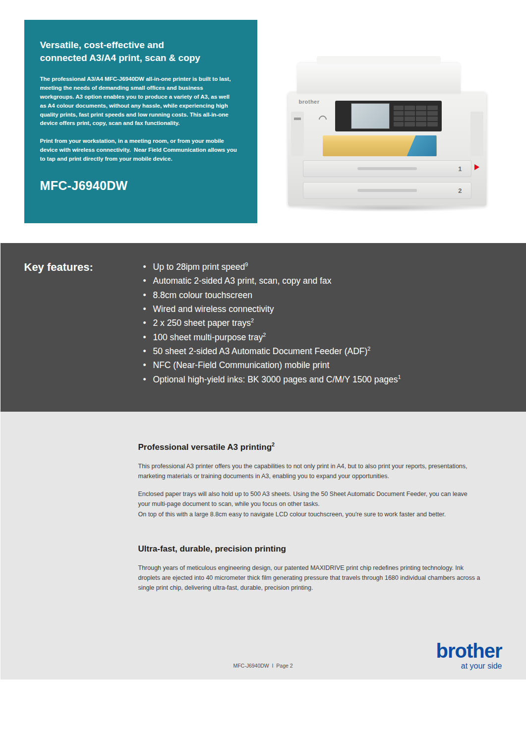Versatile, cost-effective and
connected A3/A4 print, scan & copy
The professional A3/A4 MFC-J6940DW all-in-one printer is built to last, meeting the needs of demanding small offices and business workgroups. A3 option enables you to produce a variety of A3, as well as A4 colour documents, without any hassle, while experiencing high quality prints, fast print speeds and low running costs. This all-in-one device offers print, copy, scan and fax functionality.
Print from your workstation, in a meeting room, or from your mobile device with wireless connectivity. Near Field Communication allows you to tap and print directly from your mobile device.
MFC-J6940DW
brother
1
2
Key features:
Up to 28ipm print speed9
Automatic 2-sided A3 print, scan, copy and fax
8.8cm colour touchscreen
Wired and wireless connectivity
2 x 250 sheet paper trays2
100 sheet multi-purpose tray2
50 sheet 2-sided A3 Automatic Document Feeder (ADF)2
NFC (Near-Field Communication) mobile print
Optional high-yield inks: BK 3000 pages and C/M/Y 1500 pages1
Professional versatile A3 printing2
This professional A3 printer offers you the capabilities to not only print in A4, but to also print your reports, presentations, marketing materials or training documents in A3, enabling you to expand your opportunities.
Enclosed paper trays will also hold up to 500 A3 sheets. Using the 50 Sheet Automatic Document Feeder, you can leave your multi-page document to scan, while you focus on other tasks.
On top of this with a large 8.8cm easy to navigate LCD colour touchscreen, you're sure to work faster and better.
Ultra-fast, durable, precision printing
Through years of meticulous engineering design, our patented MAXIDRIVE print chip redefines printing technology. Ink droplets are ejected into 40 micrometer thick film generating pressure that travels through 1680 individual chambers across a single print chip, delivering ultra-fast, durable, precision printing.
MFC-J6940DW I Page 2
brother
at your side